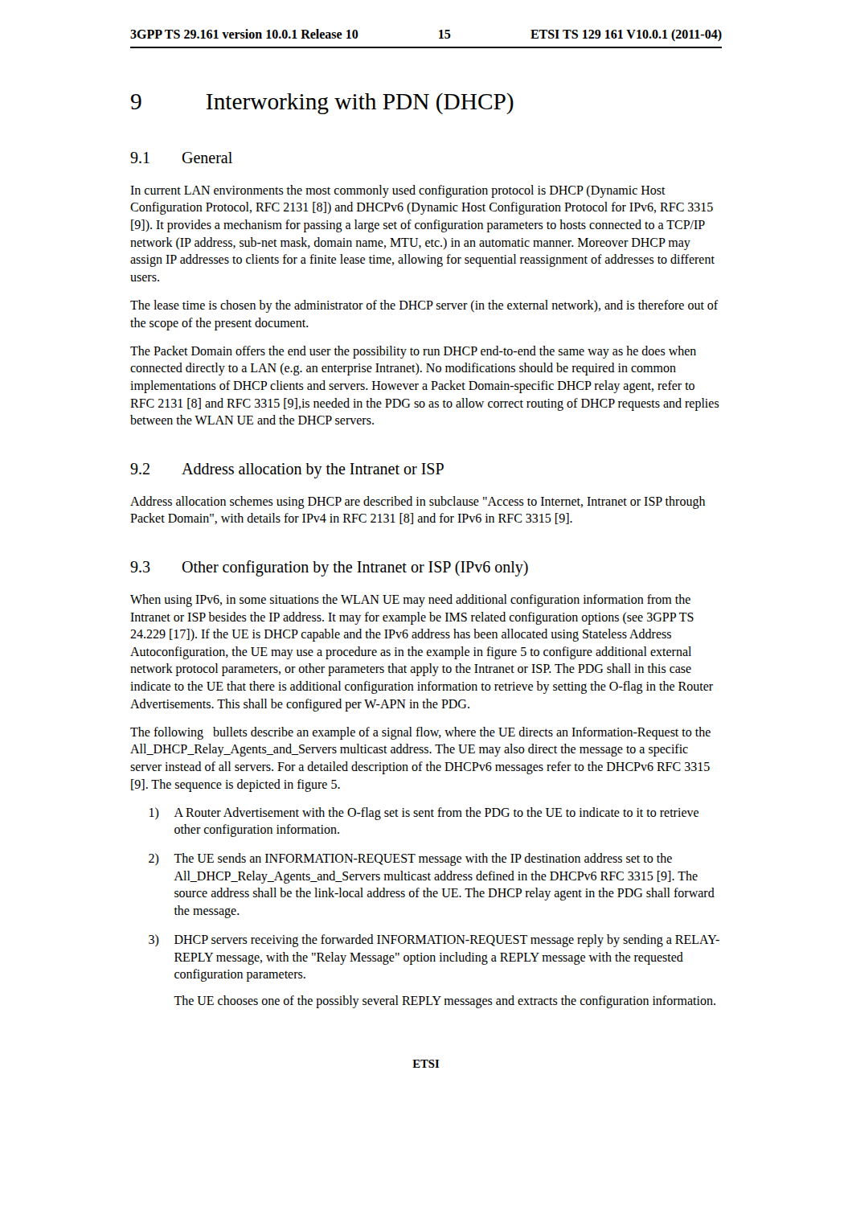3GPP TS 29.161 version 10.0.1 Release 10 15 ETSI TS 129 161 V10.0.1 (2011-04)
9 Interworking with PDN (DHCP)
9.1 General
In current LAN environments the most commonly used configuration protocol is DHCP (Dynamic Host Configuration Protocol, RFC 2131 [8]) and DHCPv6 (Dynamic Host Configuration Protocol for IPv6, RFC 3315 [9]). It provides a mechanism for passing a large set of configuration parameters to hosts connected to a TCP/IP network (IP address, sub-net mask, domain name, MTU, etc.) in an automatic manner. Moreover DHCP may assign IP addresses to clients for a finite lease time, allowing for sequential reassignment of addresses to different users.
The lease time is chosen by the administrator of the DHCP server (in the external network), and is therefore out of the scope of the present document.
The Packet Domain offers the end user the possibility to run DHCP end-to-end the same way as he does when connected directly to a LAN (e.g. an enterprise Intranet). No modifications should be required in common implementations of DHCP clients and servers. However a Packet Domain-specific DHCP relay agent, refer to RFC 2131 [8] and RFC 3315 [9],is needed in the PDG so as to allow correct routing of DHCP requests and replies between the WLAN UE and the DHCP servers.
9.2 Address allocation by the Intranet or ISP
Address allocation schemes using DHCP are described in subclause "Access to Internet, Intranet or ISP through Packet Domain", with details for IPv4 in RFC 2131 [8] and for IPv6 in RFC 3315 [9].
9.3 Other configuration by the Intranet or ISP (IPv6 only)
When using IPv6, in some situations the WLAN UE may need additional configuration information from the Intranet or ISP besides the IP address. It may for example be IMS related configuration options (see 3GPP TS 24.229 [17]). If the UE is DHCP capable and the IPv6 address has been allocated using Stateless Address Autoconfiguration, the UE may use a procedure as in the example in figure 5 to configure additional external network protocol parameters, or other parameters that apply to the Intranet or ISP. The PDG shall in this case indicate to the UE that there is additional configuration information to retrieve by setting the O-flag in the Router Advertisements. This shall be configured per W-APN in the PDG.
The following bullets describe an example of a signal flow, where the UE directs an Information-Request to the All_DHCP_Relay_Agents_and_Servers multicast address. The UE may also direct the message to a specific server instead of all servers. For a detailed description of the DHCPv6 messages refer to the DHCPv6 RFC 3315 [9]. The sequence is depicted in figure 5.
A Router Advertisement with the O-flag set is sent from the PDG to the UE to indicate to it to retrieve other configuration information.
The UE sends an INFORMATION-REQUEST message with the IP destination address set to the All_DHCP_Relay_Agents_and_Servers multicast address defined in the DHCPv6 RFC 3315 [9]. The source address shall be the link-local address of the UE. The DHCP relay agent in the PDG shall forward the message.
DHCP servers receiving the forwarded INFORMATION-REQUEST message reply by sending a RELAY-REPLY message, with the "Relay Message" option including a REPLY message with the requested configuration parameters.
The UE chooses one of the possibly several REPLY messages and extracts the configuration information.
ETSI